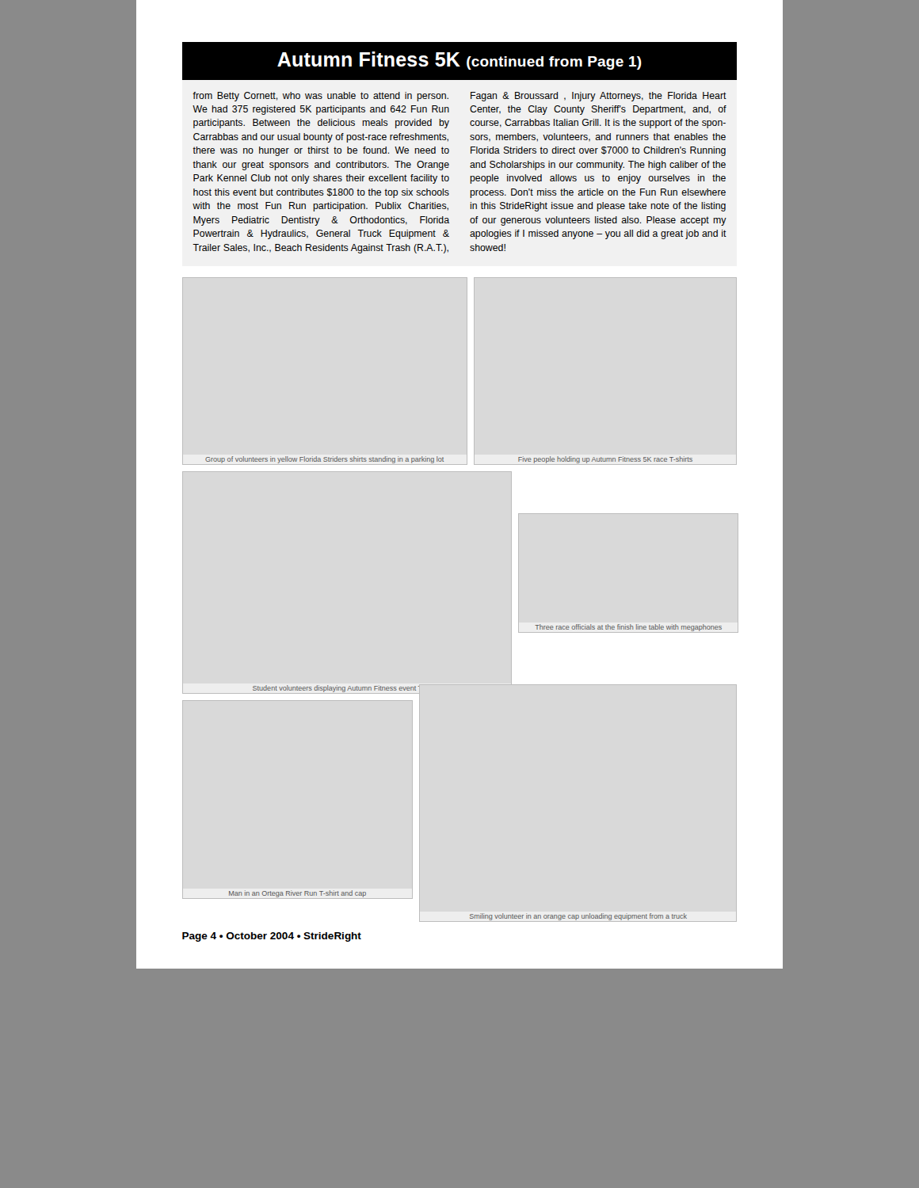Autumn Fitness 5K (continued from Page 1)
from Betty Cornett, who was unable to attend in person. We had 375 registered 5K participants and 642 Fun Run participants. Between the delicious meals provided by Carrabbas and our usual bounty of post-race refreshments, there was no hunger or thirst to be found. We need to thank our great sponsors and contributors. The Orange Park Kennel Club not only shares their excellent facility to host this event but contributes $1800 to the top six schools with the most Fun Run participation. Publix Charities, Myers Pediatric Dentistry & Orthodontics, Florida Powertrain & Hydraulics, General Truck Equipment & Trailer Sales, Inc., Beach Residents Against Trash (R.A.T.), Fagan & Broussard , Injury Attorneys, the Florida Heart Center, the Clay County Sheriff's Department, and, of course, Carrabbas Italian Grill. It is the support of the sponsors, members, volunteers, and runners that enables the Florida Striders to direct over $7000 to Children's Running and Scholarships in our community. The high caliber of the people involved allows us to enjoy ourselves in the process. Don't miss the article on the Fun Run elsewhere in this StrideRight issue and please take note of the listing of our generous volunteers listed also. Please accept my apologies if I missed anyone – you all did a great job and it showed!
Group of volunteers in yellow Florida Striders shirts standing in a parking lot
Five people holding up Autumn Fitness 5K race T-shirts
Student volunteers displaying Autumn Fitness event T-shirts
Three race officials at the finish line table with megaphones
Man in an Ortega River Run T-shirt and cap
Smiling volunteer in an orange cap unloading equipment from a truck
Page 4 • October 2004 • StrideRight